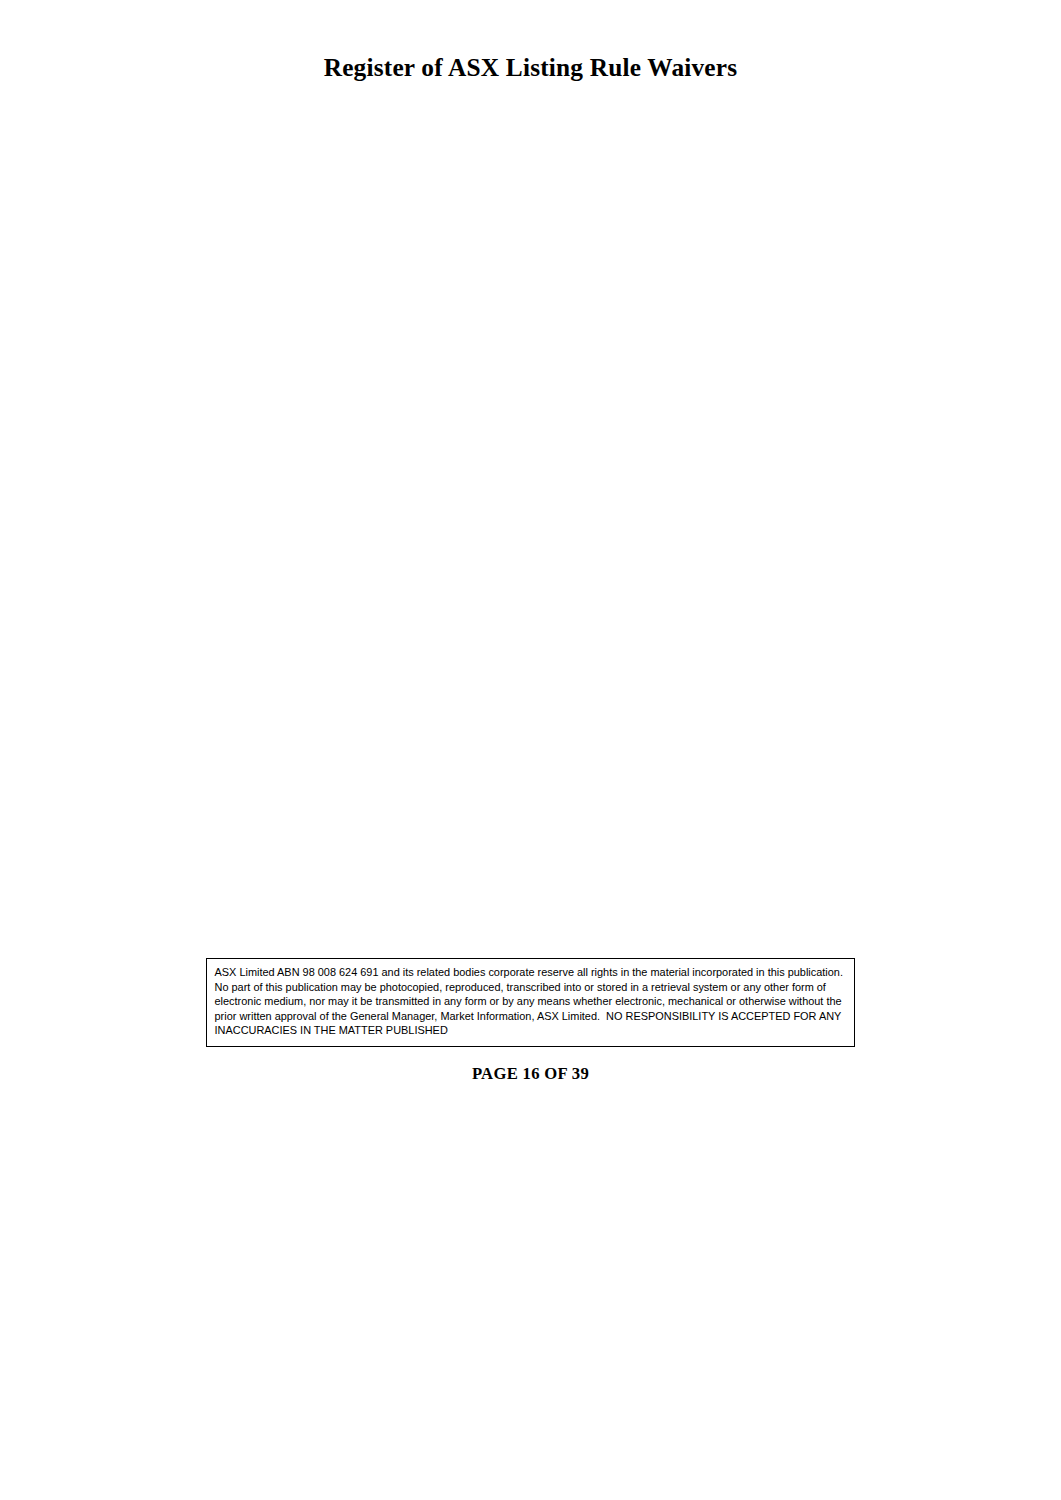Register of ASX Listing Rule Waivers
ASX Limited ABN 98 008 624 691 and its related bodies corporate reserve all rights in the material incorporated in this publication. No part of this publication may be photocopied, reproduced, transcribed into or stored in a retrieval system or any other form of electronic medium, nor may it be transmitted in any form or by any means whether electronic, mechanical or otherwise without the prior written approval of the General Manager, Market Information, ASX Limited. NO RESPONSIBILITY IS ACCEPTED FOR ANY INACCURACIES IN THE MATTER PUBLISHED
PAGE 16 OF 39